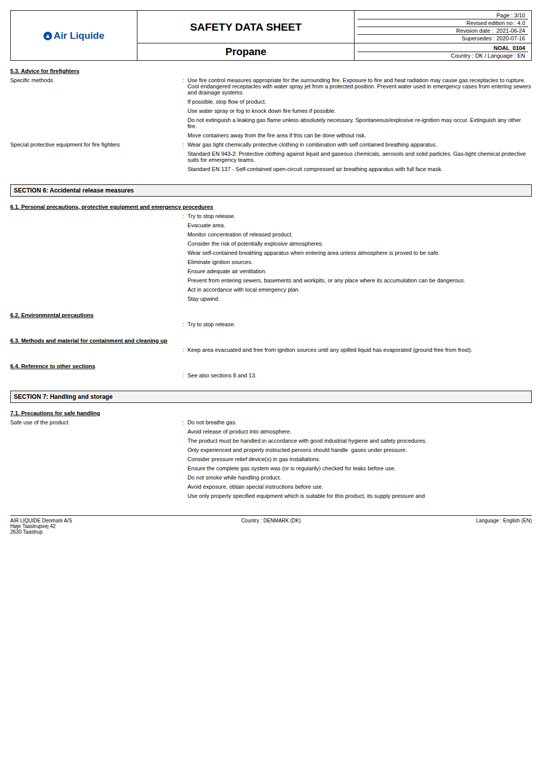| ▲ Air Liquide | SAFETY DATA SHEET | / Page : 3/10 / / Revised edition no : 4.0 / / Revision date : 2021-06-24 / / Supersedes : 2020-07-16 / |
| Propane | / NOAL_0104 / / Country : DK / Language : EN / |
5.3. Advice for firefighters
| Specific methods | : | Use fire control measures appropriate for the surrounding fire. Exposure to fire and heat radiation may cause gas receptacles to rupture. Cool endangered receptacles with water spray jet from a protected position. Prevent water used in emergency cases from entering sewers and drainage systems. If possible, stop flow of product. Use water spray or fog to knock down fire fumes if possible. Do not extinguish a leaking gas flame unless absolutely necessary. Spontaneous/explosive re-ignition may occur. Extinguish any other fire. Move containers away from the fire area if this can be done without risk. |
| Special protective equipment for fire fighters | : | Wear gas tight chemically protective clothing in combination with self contained breathing apparatus. Standard EN 943-2: Protective clothing against liquid and gaseous chemicals, aerosols and solid particles. Gas-tight chemical protective suits for emergency teams. Standard EN 137 - Self-contained open-circuit compressed air breathing apparatus with full face mask. |
SECTION 6: Accidental release measures
6.1. Personal precautions, protective equipment and emergency procedures
| | : | Try to stop release. Evacuate area. Monitor concentration of released product. Consider the risk of potentially explosive atmospheres. Wear self-contained breathing apparatus when entering area unless atmosphere is proved to be safe. Eliminate ignition sources. Ensure adequate air ventilation. Prevent from entering sewers, basements and workpits, or any place where its accumulation can be dangerous. Act in accordance with local emergency plan. Stay upwind. |
6.2. Environmental precautions
| | : | Try to stop release. |
6.3. Methods and material for containment and cleaning up
| | : | Keep area evacuated and free from ignition sources until any spilled liquid has evaporated (ground free from frost). |
6.4. Reference to other sections
| | : | See also sections 8 and 13. |
SECTION 7: Handling and storage
7.1. Precautions for safe handling
| Safe use of the product | : | Do not breathe gas. Avoid release of product into atmosphere. The product must be handled in accordance with good industrial hygiene and safety procedures. Only experienced and properly instructed persons should handle gases under pressure. Consider pressure relief device(s) in gas installations. Ensure the complete gas system was (or is regularily) checked for leaks before use. Do not smoke while handling product. Avoid exposure, obtain special instructions before use. Use only properly specified equipment which is suitable for this product, its supply pressure and |
| AIR LIQUIDE Denmark A/S Høje Taastrupvej 42 2630 Taastrup | Country : DENMARK (DK) | Language : English (EN) |